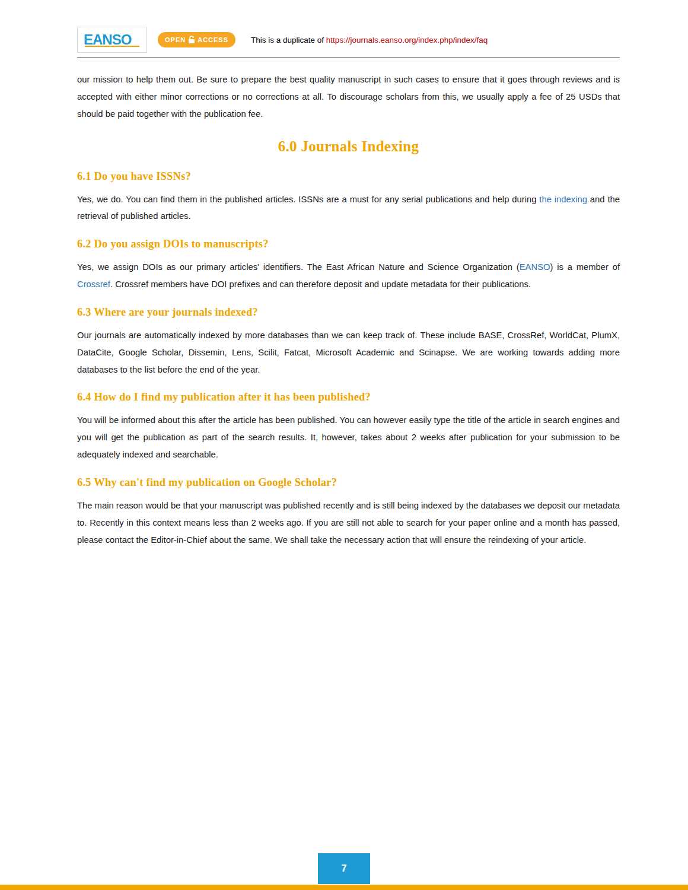EANSO
OPEN ACCESS
This is a duplicate of https://journals.eanso.org/index.php/index/faq
our mission to help them out. Be sure to prepare the best quality manuscript in such cases to ensure that it goes through reviews and is accepted with either minor corrections or no corrections at all. To discourage scholars from this, we usually apply a fee of 25 USDs that should be paid together with the publication fee.
6.0 Journals Indexing
6.1 Do you have ISSNs?
Yes, we do. You can find them in the published articles. ISSNs are a must for any serial publications and help during the indexing and the retrieval of published articles.
6.2 Do you assign DOIs to manuscripts?
Yes, we assign DOIs as our primary articles' identifiers. The East African Nature and Science Organization (EANSO) is a member of Crossref. Crossref members have DOI prefixes and can therefore deposit and update metadata for their publications.
6.3 Where are your journals indexed?
Our journals are automatically indexed by more databases than we can keep track of. These include BASE, CrossRef, WorldCat, PlumX, DataCite, Google Scholar, Dissemin, Lens, Scilit, Fatcat, Microsoft Academic and Scinapse. We are working towards adding more databases to the list before the end of the year.
6.4 How do I find my publication after it has been published?
You will be informed about this after the article has been published. You can however easily type the title of the article in search engines and you will get the publication as part of the search results. It, however, takes about 2 weeks after publication for your submission to be adequately indexed and searchable.
6.5 Why can't find my publication on Google Scholar?
The main reason would be that your manuscript was published recently and is still being indexed by the databases we deposit our metadata to. Recently in this context means less than 2 weeks ago. If you are still not able to search for your paper online and a month has passed, please contact the Editor-in-Chief about the same. We shall take the necessary action that will ensure the reindexing of your article.
7